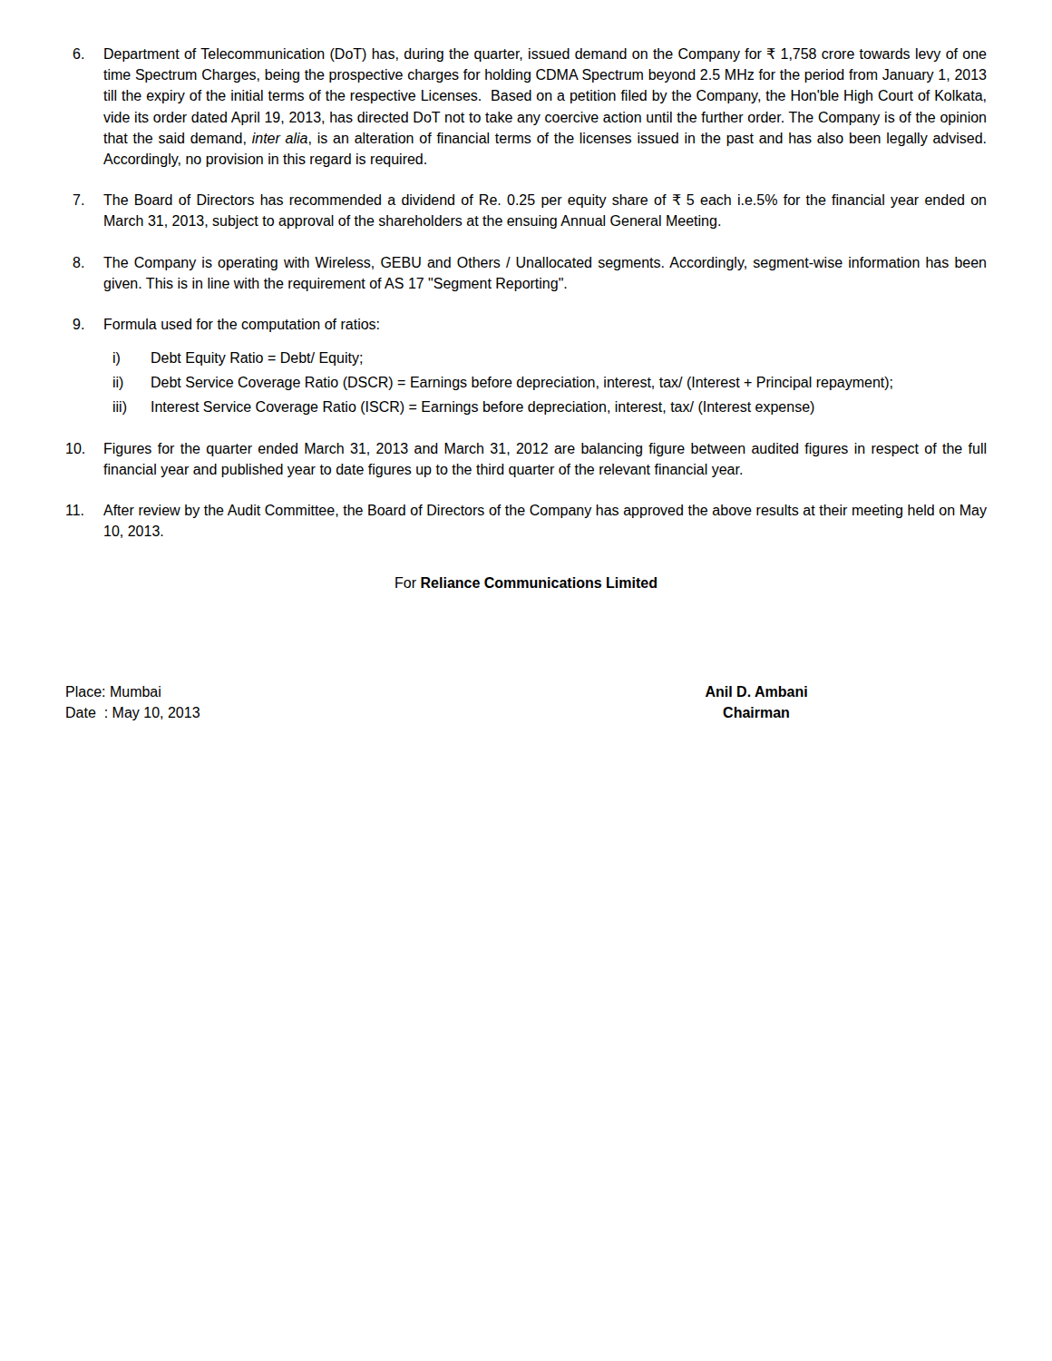Department of Telecommunication (DoT) has, during the quarter, issued demand on the Company for ₹ 1,758 crore towards levy of one time Spectrum Charges, being the prospective charges for holding CDMA Spectrum beyond 2.5 MHz for the period from January 1, 2013 till the expiry of the initial terms of the respective Licenses. Based on a petition filed by the Company, the Hon'ble High Court of Kolkata, vide its order dated April 19, 2013, has directed DoT not to take any coercive action until the further order. The Company is of the opinion that the said demand, inter alia, is an alteration of financial terms of the licenses issued in the past and has also been legally advised. Accordingly, no provision in this regard is required.
The Board of Directors has recommended a dividend of Re. 0.25 per equity share of ₹ 5 each i.e.5% for the financial year ended on March 31, 2013, subject to approval of the shareholders at the ensuing Annual General Meeting.
The Company is operating with Wireless, GEBU and Others / Unallocated segments. Accordingly, segment-wise information has been given. This is in line with the requirement of AS 17 "Segment Reporting".
Formula used for the computation of ratios:
Debt Equity Ratio = Debt/ Equity;
Debt Service Coverage Ratio (DSCR) = Earnings before depreciation, interest, tax/ (Interest + Principal repayment);
Interest Service Coverage Ratio (ISCR) = Earnings before depreciation, interest, tax/ (Interest expense)
Figures for the quarter ended March 31, 2013 and March 31, 2012 are balancing figure between audited figures in respect of the full financial year and published year to date figures up to the third quarter of the relevant financial year.
After review by the Audit Committee, the Board of Directors of the Company has approved the above results at their meeting held on May 10, 2013.
For Reliance Communications Limited
| Place: Mumbai | Anil D. Ambani |
| Date : May 10, 2013 | Chairman |